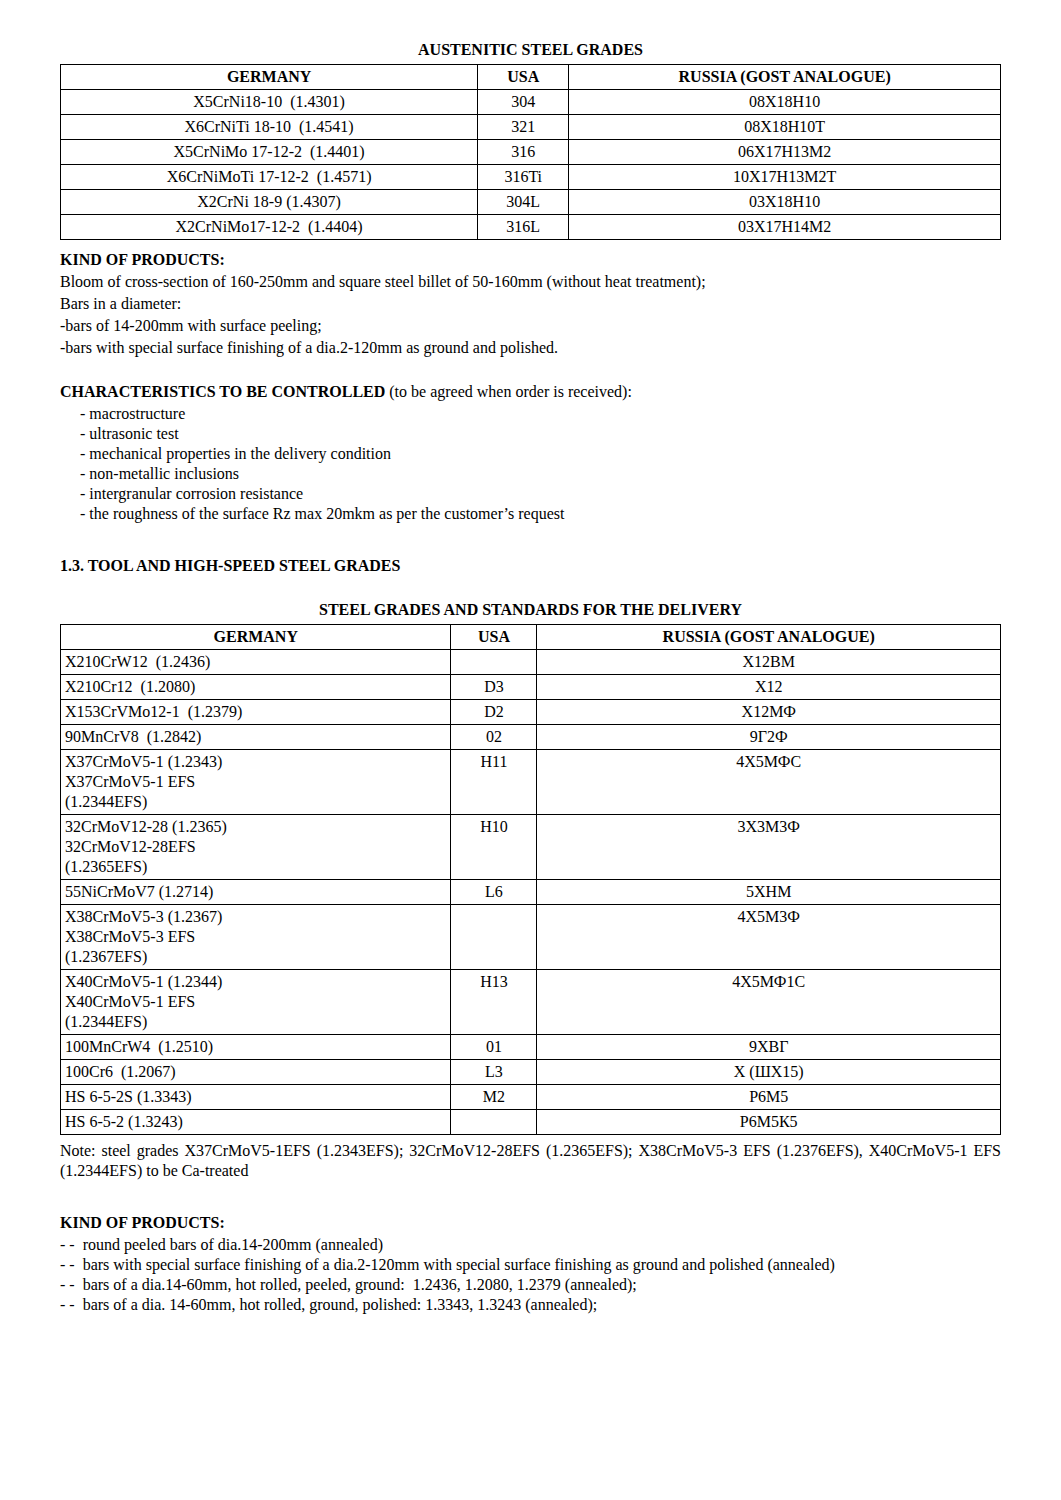AUSTENITIC STEEL GRADES
| GERMANY | USA | RUSSIA (GOST ANALOGUE) |
| --- | --- | --- |
| X5CrNi18-10 (1.4301) | 304 | 08Х18Н10 |
| X6CrNiTi 18-10 (1.4541) | 321 | 08Х18Н10Т |
| X5CrNiMo 17-12-2 (1.4401) | 316 | 06Х17Н13М2 |
| X6CrNiMoTi 17-12-2 (1.4571) | 316Ti | 10Х17Н13М2Т |
| X2CrNi 18-9 (1.4307) | 304L | 03Х18Н10 |
| X2CrNiMo17-12-2 (1.4404) | 316L | 03Х17Н14М2 |
KIND OF PRODUCTS:
Bloom of cross-section of 160-250mm and square steel billet of 50-160mm (without heat treatment);
Bars in a diameter:
-bars of 14-200mm with surface peeling;
-bars with special surface finishing of a dia.2-120mm as ground and polished.
CHARACTERISTICS TO BE CONTROLLED (to be agreed when order is received):
macrostructure
ultrasonic test
mechanical properties in the delivery condition
non-metallic inclusions
intergranular corrosion resistance
the roughness of the surface Rz max 20mkm as per the customer’s request
1.3. TOOL AND HIGH-SPEED STEEL GRADES
STEEL GRADES AND STANDARDS FOR THE DELIVERY
| GERMANY | USA | RUSSIA (GOST ANALOGUE) |
| --- | --- | --- |
| X210CrW12 (1.2436) | | Х12ВМ |
| X210Cr12 (1.2080) | D3 | Х12 |
| X153CrVMo12-1 (1.2379) | D2 | Х12МФ |
| 90MnCrV8 (1.2842) | 02 | 9Г2Ф |
| X37CrMoV5-1 (1.2343) X37CrMoV5-1 EFS (1.2344EFS) | H11 | 4Х5МФС |
| 32CrMoV12-28 (1.2365) 32CrMoV12-28EFS (1.2365EFS) | H10 | 3Х3М3Ф |
| 55NiCrMoV7 (1.2714) | L6 | 5ХНМ |
| X38CrMoV5-3 (1.2367) X38CrMoV5-3 EFS (1.2367EFS) | | 4Х5М3Ф |
| X40CrMoV5-1 (1.2344) X40CrMoV5-1 EFS (1.2344EFS) | H13 | 4Х5МФ1С |
| 100MnCrW4 (1.2510) | 01 | 9ХВГ |
| 100Cr6 (1.2067) | L3 | Х (ШХ15) |
| HS 6-5-2S (1.3343) | M2 | Р6М5 |
| HS 6-5-2 (1.3243) | | Р6М5К5 |
Note: steel grades X37CrMoV5-1EFS (1.2343EFS); 32CrMoV12-28EFS (1.2365EFS); X38CrMoV5-3 EFS (1.2376EFS), X40CrMoV5-1 EFS (1.2344EFS) to be Ca-treated
KIND OF PRODUCTS:
- round peeled bars of dia.14-200mm (annealed)
- bars with special surface finishing of a dia.2-120mm with special surface finishing as ground and polished (annealed)
- bars of a dia.14-60mm, hot rolled, peeled, ground: 1.2436, 1.2080, 1.2379 (annealed);
- bars of a dia. 14-60mm, hot rolled, ground, polished: 1.3343, 1.3243 (annealed);